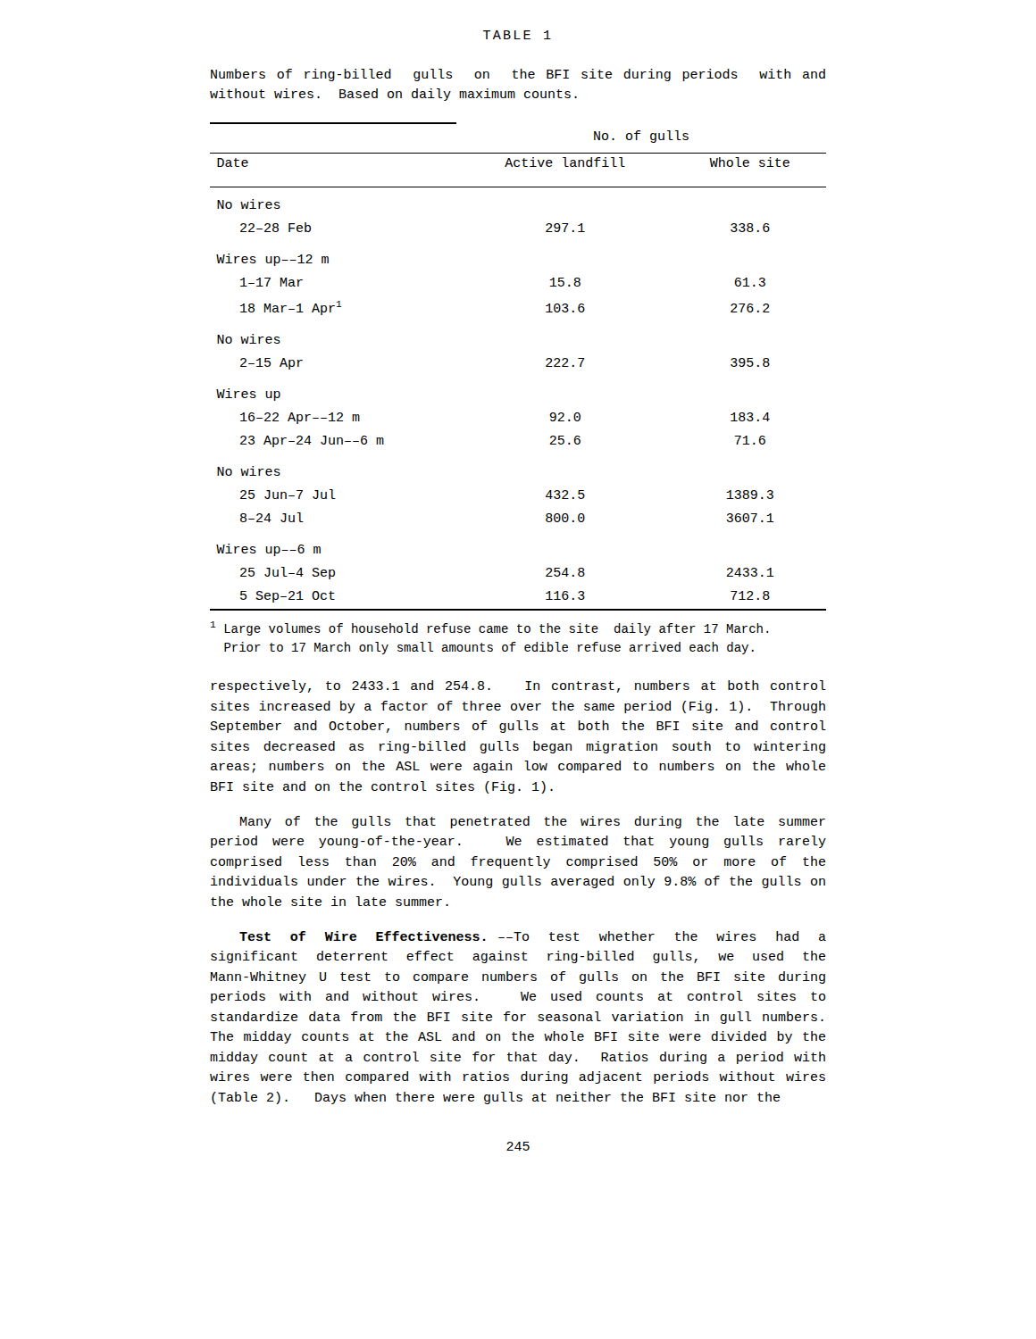TABLE 1
Numbers of ring-billed gulls on the BFI site during periods with and without wires. Based on daily maximum counts.
| | No. of gulls |
| --- | --- |
| Date | Active landfill | Whole site |
| No wires |
| 22–28 Feb | 297.1 | 338.6 |
| Wires up––12 m |
| 1–17 Mar | 15.8 | 61.3 |
| 18 Mar–1 Apr 1 | 103.6 | 276.2 |
| No wires |
| 2–15 Apr | 222.7 | 395.8 |
| Wires up |
| 16–22 Apr––12 m | 92.0 | 183.4 |
| 23 Apr–24 Jun––6 m | 25.6 | 71.6 |
| No wires |
| 25 Jun–7 Jul | 432.5 | 1389.3 |
| 8–24 Jul | 800.0 | 3607.1 |
| Wires up––6 m |
| 25 Jul–4 Sep | 254.8 | 2433.1 |
| 5 Sep–21 Oct | 116.3 | 712.8 |
1 Large volumes of household refuse came to the site daily after 17 March. Prior to 17 March only small amounts of edible refuse arrived each day.
respectively, to 2433.1 and 254.8. In contrast, numbers at both control sites increased by a factor of three over the same period (Fig. 1). Through September and October, numbers of gulls at both the BFI site and control sites decreased as ring-billed gulls began migration south to wintering areas; numbers on the ASL were again low compared to numbers on the whole BFI site and on the control sites (Fig. 1).
Many of the gulls that penetrated the wires during the late summer period were young-of-the-year. We estimated that young gulls rarely comprised less than 20% and frequently comprised 50% or more of the individuals under the wires. Young gulls averaged only 9.8% of the gulls on the whole site in late summer.
Test of Wire Effectiveness. ––To test whether the wires had a significant deterrent effect against ring-billed gulls, we used the Mann-Whitney U test to compare numbers of gulls on the BFI site during periods with and without wires. We used counts at control sites to standardize data from the BFI site for seasonal variation in gull numbers. The midday counts at the ASL and on the whole BFI site were divided by the midday count at a control site for that day. Ratios during a period with wires were then compared with ratios during adjacent periods without wires (Table 2). Days when there were gulls at neither the BFI site nor the
245